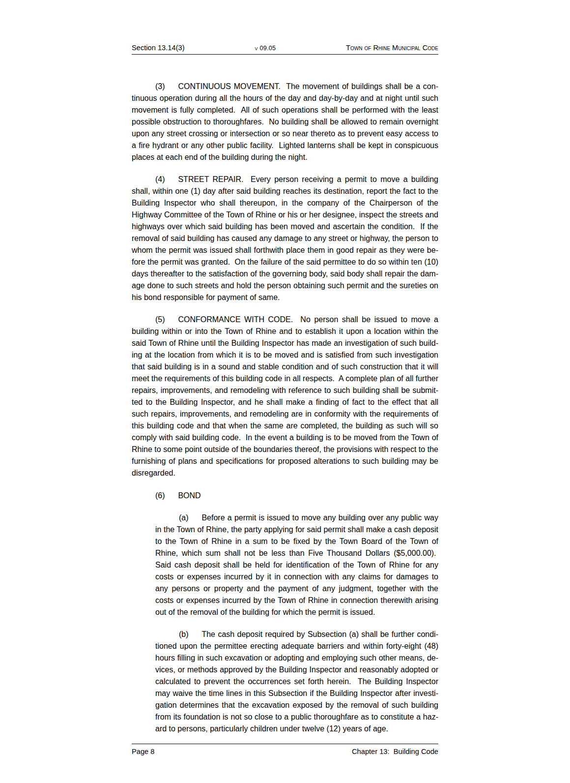Section 13.14(3)
v 09.05
Town of Rhine Municipal Code
(3) Continuous Movement. The movement of buildings shall be a continuous operation during all the hours of the day and day-by-day and at night until such movement is fully completed. All of such operations shall be performed with the least possible obstruction to thoroughfares. No building shall be allowed to remain overnight upon any street crossing or intersection or so near thereto as to prevent easy access to a fire hydrant or any other public facility. Lighted lanterns shall be kept in conspicuous places at each end of the building during the night.
(4) Street Repair. Every person receiving a permit to move a building shall, within one (1) day after said building reaches its destination, report the fact to the Building Inspector who shall thereupon, in the company of the Chairperson of the Highway Committee of the Town of Rhine or his or her designee, inspect the streets and highways over which said building has been moved and ascertain the condition. If the removal of said building has caused any damage to any street or highway, the person to whom the permit was issued shall forthwith place them in good repair as they were before the permit was granted. On the failure of the said permittee to do so within ten (10) days thereafter to the satisfaction of the governing body, said body shall repair the damage done to such streets and hold the person obtaining such permit and the sureties on his bond responsible for payment of same.
(5) Conformance with Code. No person shall be issued to move a building within or into the Town of Rhine and to establish it upon a location within the said Town of Rhine until the Building Inspector has made an investigation of such building at the location from which it is to be moved and is satisfied from such investigation that said building is in a sound and stable condition and of such construction that it will meet the requirements of this building code in all respects. A complete plan of all further repairs, improvements, and remodeling with reference to such building shall be submitted to the Building Inspector, and he shall make a finding of fact to the effect that all such repairs, improvements, and remodeling are in conformity with the requirements of this building code and that when the same are completed, the building as such will so comply with said building code. In the event a building is to be moved from the Town of Rhine to some point outside of the boundaries thereof, the provisions with respect to the furnishing of plans and specifications for proposed alterations to such building may be disregarded.
(6) BOND
(a) Before a permit is issued to move any building over any public way in the Town of Rhine, the party applying for said permit shall make a cash deposit to the Town of Rhine in a sum to be fixed by the Town Board of the Town of Rhine, which sum shall not be less than Five Thousand Dollars ($5,000.00). Said cash deposit shall be held for identification of the Town of Rhine for any costs or expenses incurred by it in connection with any claims for damages to any persons or property and the payment of any judgment, together with the costs or expenses incurred by the Town of Rhine in connection therewith arising out of the removal of the building for which the permit is issued.
(b) The cash deposit required by Subsection (a) shall be further conditioned upon the permittee erecting adequate barriers and within forty-eight (48) hours filling in such excavation or adopting and employing such other means, devices, or methods approved by the Building Inspector and reasonably adopted or calculated to prevent the occurrences set forth herein. The Building Inspector may waive the time lines in this Subsection if the Building Inspector after investigation determines that the excavation exposed by the removal of such building from its foundation is not so close to a public thoroughfare as to constitute a hazard to persons, particularly children under twelve (12) years of age.
Page 8
Chapter 13: Building Code